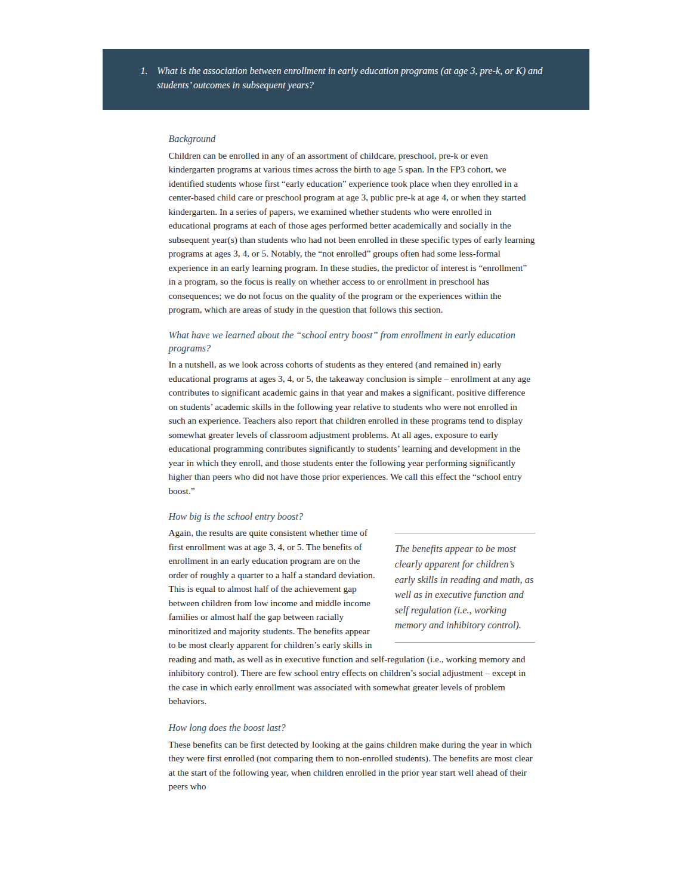What is the association between enrollment in early education programs (at age 3, pre-k, or K) and students’ outcomes in subsequent years?
Background
Children can be enrolled in any of an assortment of childcare, preschool, pre-k or even kindergarten programs at various times across the birth to age 5 span. In the FP3 cohort, we identified students whose first “early education” experience took place when they enrolled in a center-based child care or preschool program at age 3, public pre-k at age 4, or when they started kindergarten. In a series of papers, we examined whether students who were enrolled in educational programs at each of those ages performed better academically and socially in the subsequent year(s) than students who had not been enrolled in these specific types of early learning programs at ages 3, 4, or 5. Notably, the “not enrolled” groups often had some less-formal experience in an early learning program. In these studies, the predictor of interest is “enrollment” in a program, so the focus is really on whether access to or enrollment in preschool has consequences; we do not focus on the quality of the program or the experiences within the program, which are areas of study in the question that follows this section.
What have we learned about the “school entry boost” from enrollment in early education programs?
In a nutshell, as we look across cohorts of students as they entered (and remained in) early educational programs at ages 3, 4, or 5, the takeaway conclusion is simple – enrollment at any age contributes to significant academic gains in that year and makes a significant, positive difference on students’ academic skills in the following year relative to students who were not enrolled in such an experience. Teachers also report that children enrolled in these programs tend to display somewhat greater levels of classroom adjustment problems. At all ages, exposure to early educational programming contributes significantly to students’ learning and development in the year in which they enroll, and those students enter the following year performing significantly higher than peers who did not have those prior experiences. We call this effect the “school entry boost.”
How big is the school entry boost?
The benefits appear to be most clearly apparent for children’s early skills in reading and math, as well as in executive function and self regulation (i.e., working memory and inhibitory control).
Again, the results are quite consistent whether time of first enrollment was at age 3, 4, or 5. The benefits of enrollment in an early education program are on the order of roughly a quarter to a half a standard deviation. This is equal to almost half of the achievement gap between children from low income and middle income families or almost half the gap between racially minoritized and majority students. The benefits appear to be most clearly apparent for children’s early skills in reading and math, as well as in executive function and self-regulation (i.e., working memory and inhibitory control). There are few school entry effects on children’s social adjustment – except in the case in which early enrollment was associated with somewhat greater levels of problem behaviors.
How long does the boost last?
These benefits can be first detected by looking at the gains children make during the year in which they were first enrolled (not comparing them to non-enrolled students). The benefits are most clear at the start of the following year, when children enrolled in the prior year start well ahead of their peers who